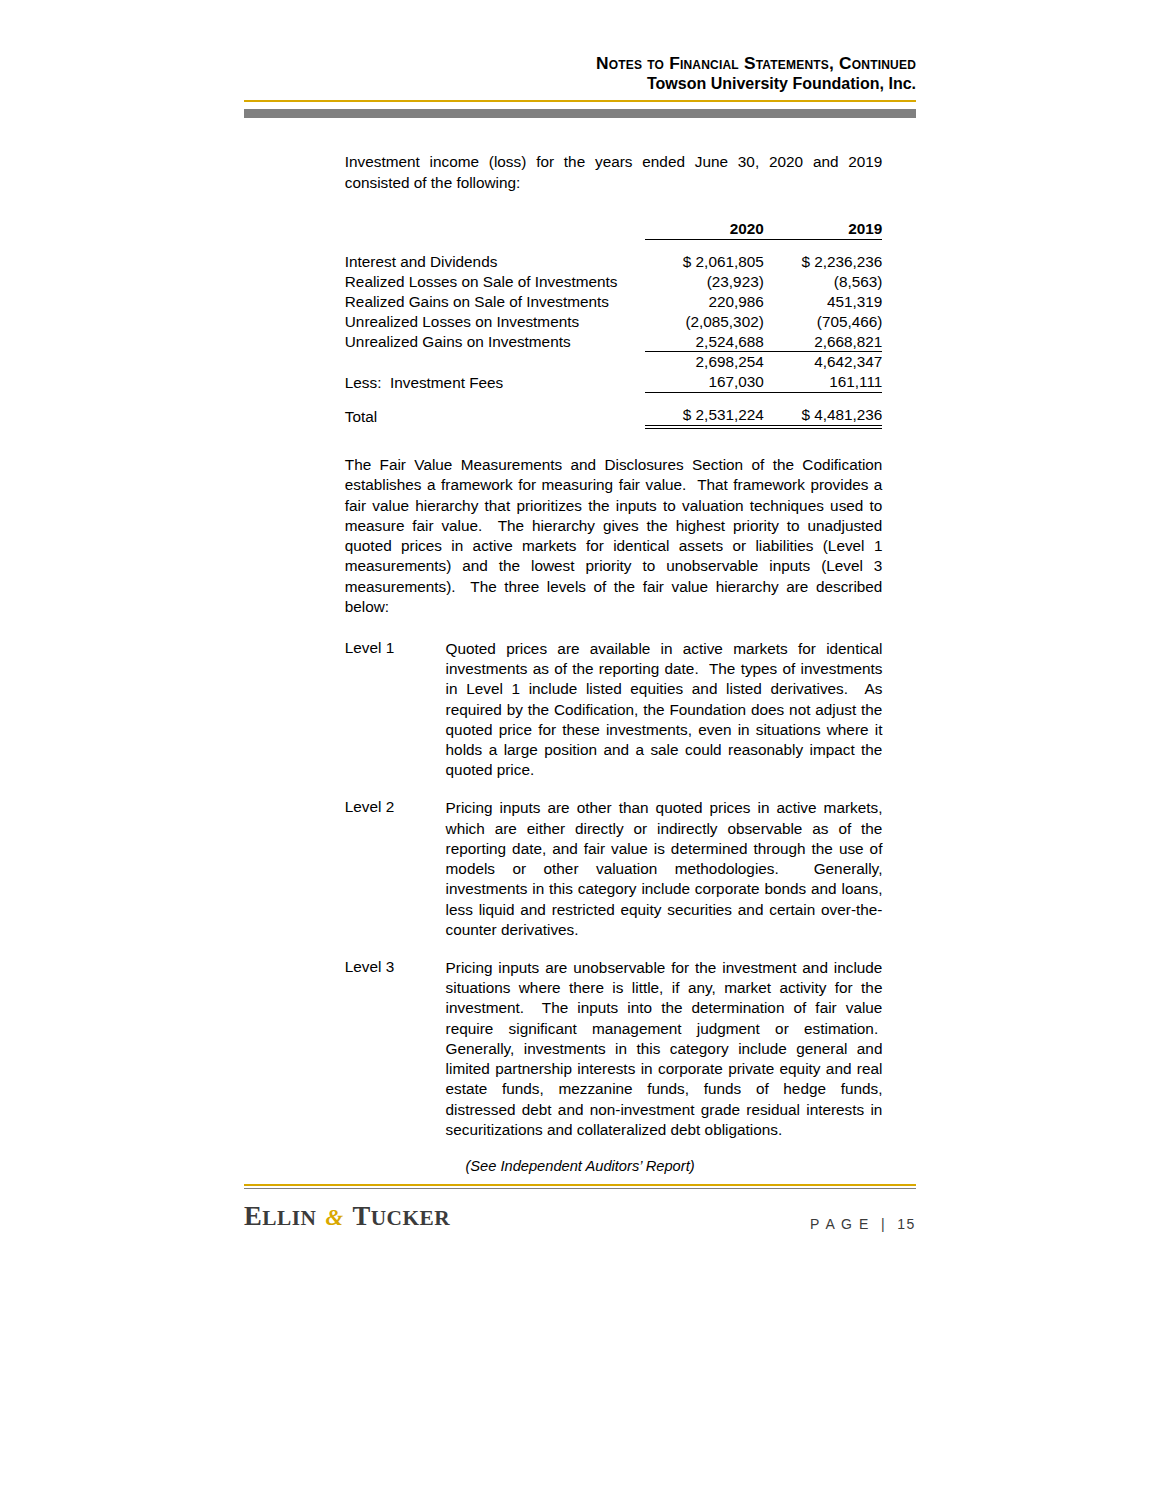Notes to Financial Statements, Continued
Towson University Foundation, Inc.
Investment income (loss) for the years ended June 30, 2020 and 2019 consisted of the following:
| | | 2020 | 2019 |
| Interest and Dividends | | $ 2,061,805 | $ 2,236,236 |
| Realized Losses on Sale of Investments | | (23,923) | (8,563) |
| Realized Gains on Sale of Investments | | 220,986 | 451,319 |
| Unrealized Losses on Investments | | (2,085,302) | (705,466) |
| Unrealized Gains on Investments | | 2,524,688 | 2,668,821 |
| | | 2,698,254 | 4,642,347 |
| Less: Investment Fees | | 167,030 | 161,111 |
| Total | | $ 2,531,224 | $ 4,481,236 |
The Fair Value Measurements and Disclosures Section of the Codification establishes a framework for measuring fair value. That framework provides a fair value hierarchy that prioritizes the inputs to valuation techniques used to measure fair value. The hierarchy gives the highest priority to unadjusted quoted prices in active markets for identical assets or liabilities (Level 1 measurements) and the lowest priority to unobservable inputs (Level 3 measurements). The three levels of the fair value hierarchy are described below:
Level 1
Quoted prices are available in active markets for identical investments as of the reporting date. The types of investments in Level 1 include listed equities and listed derivatives. As required by the Codification, the Foundation does not adjust the quoted price for these investments, even in situations where it holds a large position and a sale could reasonably impact the quoted price.
Level 2
Pricing inputs are other than quoted prices in active markets, which are either directly or indirectly observable as of the reporting date, and fair value is determined through the use of models or other valuation methodologies. Generally, investments in this category include corporate bonds and loans, less liquid and restricted equity securities and certain over-the-counter derivatives.
Level 3
Pricing inputs are unobservable for the investment and include situations where there is little, if any, market activity for the investment. The inputs into the determination of fair value require significant management judgment or estimation. Generally, investments in this category include general and limited partnership interests in corporate private equity and real estate funds, mezzanine funds, funds of hedge funds, distressed debt and non-investment grade residual interests in securitizations and collateralized debt obligations.
(See Independent Auditors’ Report)
ELLIN & TUCKER
P A G E | 15